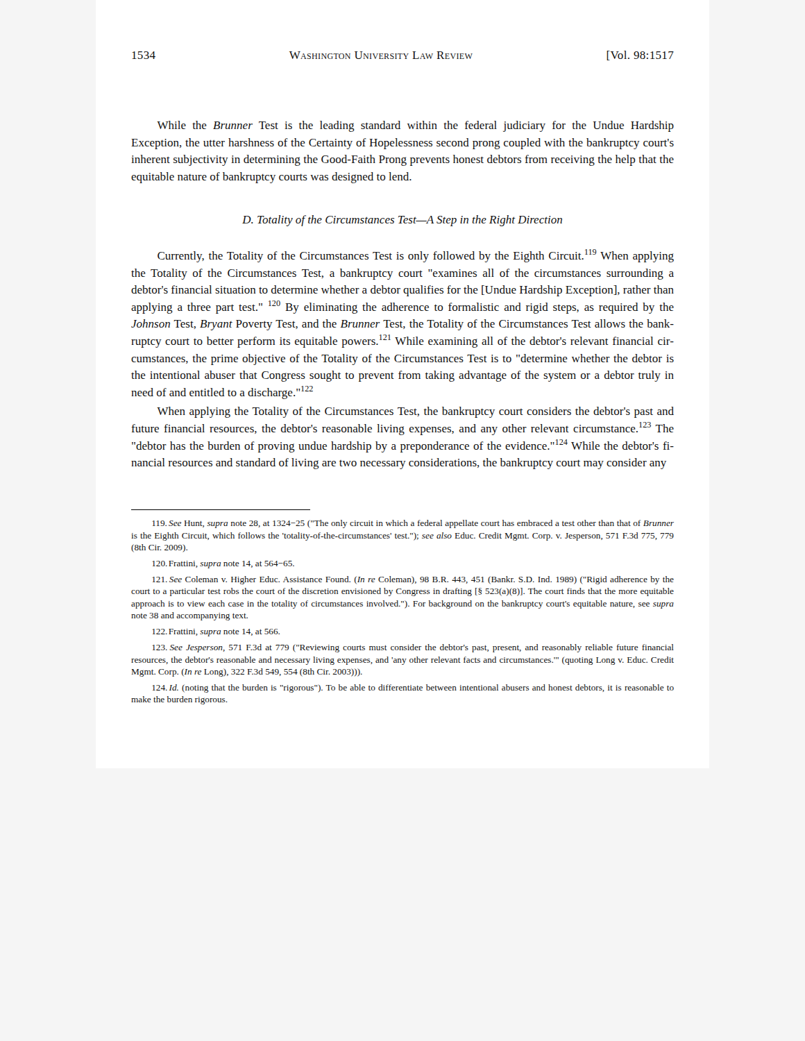1534 Washington University Law Review [Vol. 98:1517
While the Brunner Test is the leading standard within the federal judiciary for the Undue Hardship Exception, the utter harshness of the Certainty of Hopelessness second prong coupled with the bankruptcy court's inherent subjectivity in determining the Good-Faith Prong prevents honest debtors from receiving the help that the equitable nature of bankruptcy courts was designed to lend.
D. Totality of the Circumstances Test—A Step in the Right Direction
Currently, the Totality of the Circumstances Test is only followed by the Eighth Circuit.119 When applying the Totality of the Circumstances Test, a bankruptcy court "examines all of the circumstances surrounding a debtor's financial situation to determine whether a debtor qualifies for the [Undue Hardship Exception], rather than applying a three part test." 120 By eliminating the adherence to formalistic and rigid steps, as required by the Johnson Test, Bryant Poverty Test, and the Brunner Test, the Totality of the Circumstances Test allows the bankruptcy court to better perform its equitable powers.121 While examining all of the debtor's relevant financial circumstances, the prime objective of the Totality of the Circumstances Test is to "determine whether the debtor is the intentional abuser that Congress sought to prevent from taking advantage of the system or a debtor truly in need of and entitled to a discharge."122
When applying the Totality of the Circumstances Test, the bankruptcy court considers the debtor's past and future financial resources, the debtor's reasonable living expenses, and any other relevant circumstance.123 The "debtor has the burden of proving undue hardship by a preponderance of the evidence."124 While the debtor's financial resources and standard of living are two necessary considerations, the bankruptcy court may consider any
119. See Hunt, supra note 28, at 1324−25 ("The only circuit in which a federal appellate court has embraced a test other than that of Brunner is the Eighth Circuit, which follows the 'totality-of-the-circumstances' test."); see also Educ. Credit Mgmt. Corp. v. Jesperson, 571 F.3d 775, 779 (8th Cir. 2009).
120. Frattini, supra note 14, at 564−65.
121. See Coleman v. Higher Educ. Assistance Found. (In re Coleman), 98 B.R. 443, 451 (Bankr. S.D. Ind. 1989) ("Rigid adherence by the court to a particular test robs the court of the discretion envisioned by Congress in drafting [§ 523(a)(8)]. The court finds that the more equitable approach is to view each case in the totality of circumstances involved."). For background on the bankruptcy court's equitable nature, see supra note 38 and accompanying text.
122. Frattini, supra note 14, at 566.
123. See Jesperson, 571 F.3d at 779 ("Reviewing courts must consider the debtor's past, present, and reasonably reliable future financial resources, the debtor's reasonable and necessary living expenses, and 'any other relevant facts and circumstances.'" (quoting Long v. Educ. Credit Mgmt. Corp. (In re Long), 322 F.3d 549, 554 (8th Cir. 2003))).
124. Id. (noting that the burden is "rigorous"). To be able to differentiate between intentional abusers and honest debtors, it is reasonable to make the burden rigorous.